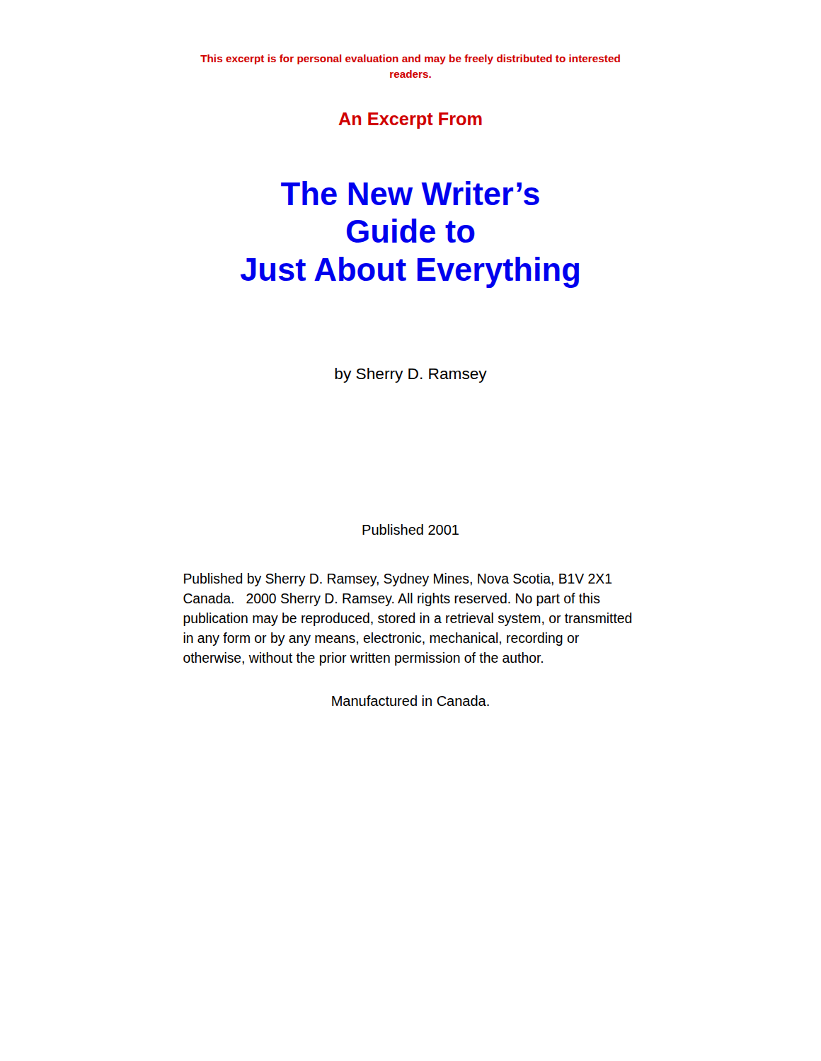This excerpt is for personal evaluation and may be freely distributed to interested readers.
An Excerpt From
The New Writer’s
Guide to
Just About Everything
by Sherry D. Ramsey
Published 2001
Published by Sherry D. Ramsey, Sydney Mines, Nova Scotia, B1V 2X1 Canada. 2000 Sherry D. Ramsey. All rights reserved. No part of this publication may be reproduced, stored in a retrieval system, or transmitted in any form or by any means, electronic, mechanical, recording or otherwise, without the prior written permission of the author.
Manufactured in Canada.